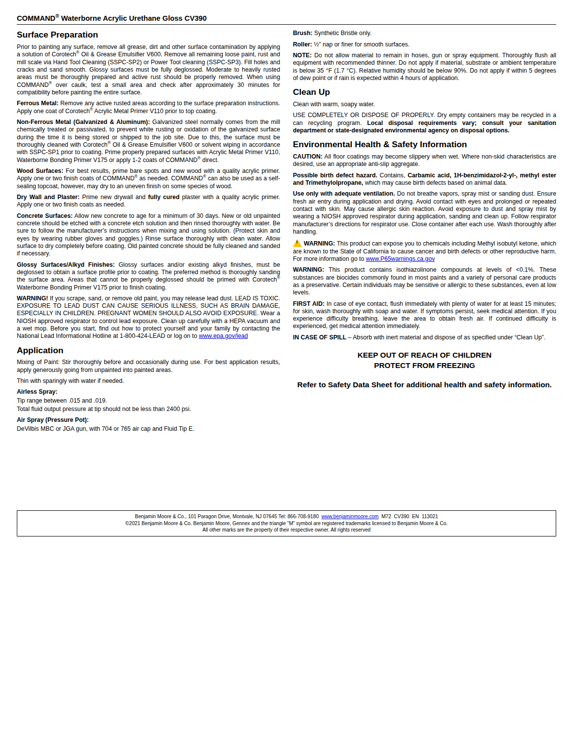COMMAND® Waterborne Acrylic Urethane Gloss CV390
Surface Preparation
Prior to painting any surface, remove all grease, dirt and other surface contamination by applying a solution of Corotech® Oil & Grease Emulsifier V600. Remove all remaining loose paint, rust and mill scale via Hand Tool Cleaning (SSPC-SP2) or Power Tool cleaning (SSPC-SP3). Fill holes and cracks and sand smooth. Glossy surfaces must be fully deglossed. Moderate to heavily rusted areas must be thoroughly prepared and active rust should be properly removed. When using COMMAND® over caulk, test a small area and check after approximately 30 minutes for compatibility before painting the entire surface.
Ferrous Metal: Remove any active rusted areas according to the surface preparation instructions. Apply one coat of Corotech® Acrylic Metal Primer V110 prior to top coating.
Non-Ferrous Metal (Galvanized & Aluminum): Galvanized steel normally comes from the mill chemically treated or passivated, to prevent white rusting or oxidation of the galvanized surface during the time it is being stored or shipped to the job site. Due to this, the surface must be thoroughly cleaned with Corotech® Oil & Grease Emulsifier V600 or solvent wiping in accordance with SSPC-SP1 prior to coating. Prime properly prepared surfaces with Acrylic Metal Primer V110, Waterborne Bonding Primer V175 or apply 1-2 coats of COMMAND® direct.
Wood Surfaces: For best results, prime bare spots and new wood with a quality acrylic primer. Apply one or two finish coats of COMMAND® as needed. COMMAND® can also be used as a self-sealing topcoat, however, may dry to an uneven finish on some species of wood.
Dry Wall and Plaster: Prime new drywall and fully cured plaster with a quality acrylic primer. Apply one or two finish coats as needed.
Concrete Surfaces: Allow new concrete to age for a minimum of 30 days. New or old unpainted concrete should be etched with a concrete etch solution and then rinsed thoroughly with water. Be sure to follow the manufacturer's instructions when mixing and using solution. (Protect skin and eyes by wearing rubber gloves and goggles.) Rinse surface thoroughly with clean water. Allow surface to dry completely before coating. Old painted concrete should be fully cleaned and sanded if necessary.
Glossy Surfaces/Alkyd Finishes: Glossy surfaces and/or existing alkyd finishes, must be deglossed to obtain a surface profile prior to coating. The preferred method is thoroughly sanding the surface area. Areas that cannot be properly deglossed should be primed with Corotech® Waterborne Bonding Primer V175 prior to finish coating.
WARNING! If you scrape, sand, or remove old paint, you may release lead dust. LEAD IS TOXIC. EXPOSURE TO LEAD DUST CAN CAUSE SERIOUS ILLNESS, SUCH AS BRAIN DAMAGE, ESPECIALLY IN CHILDREN. PREGNANT WOMEN SHOULD ALSO AVOID EXPOSURE. Wear a NIOSH approved respirator to control lead exposure. Clean up carefully with a HEPA vacuum and a wet mop. Before you start, find out how to protect yourself and your family by contacting the National Lead Informational Hotline at 1-800-424-LEAD or log on to www.epa.gov/lead
Application
Mixing of Paint: Stir thoroughly before and occasionally during use. For best application results, apply generously going from unpainted into painted areas.
Thin with sparingly with water if needed.
Airless Spray:
Tip range between .015 and .019.
Total fluid output pressure at tip should not be less than 2400 psi.
Air Spray (Pressure Pot):
DeVilbis MBC or JGA gun, with 704 or 765 air cap and Fluid Tip E.
Brush: Synthetic Bristle only.
Roller: ½” nap or finer for smooth surfaces.
NOTE: Do not allow material to remain in hoses, gun or spray equipment. Thoroughly flush all equipment with recommended thinner. Do not apply if material, substrate or ambient temperature is below 35 °F (1.7 °C). Relative humidity should be below 90%. Do not apply if within 5 degrees of dew point or if rain is expected within 4 hours of application.
Clean Up
Clean with warm, soapy water.
USE COMPLETELY OR DISPOSE OF PROPERLY. Dry empty containers may be recycled in a can recycling program. Local disposal requirements vary; consult your sanitation department or state-designated environmental agency on disposal options.
Environmental Health & Safety Information
CAUTION: All floor coatings may become slippery when wet. Where non-skid characteristics are desired, use an appropriate anti-slip aggregate.
Possible birth defect hazard. Contains, Carbamic acid, 1H-benzimidazol-2-yl-, methyl ester and Trimethylolpropane, which may cause birth defects based on animal data.
Use only with adequate ventilation. Do not breathe vapors, spray mist or sanding dust. Ensure fresh air entry during application and drying. Avoid contact with eyes and prolonged or repeated contact with skin. May cause allergic skin reaction. Avoid exposure to dust and spray mist by wearing a NIOSH approved respirator during application, sanding and clean up. Follow respirator manufacturer’s directions for respirator use. Close container after each use. Wash thoroughly after handling.
WARNING: This product can expose you to chemicals including Methyl isobutyl ketone, which are known to the State of California to cause cancer and birth defects or other reproductive harm. For more information go to www.P65warnings.ca.gov
WARNING: This product contains isothiazolinone compounds at levels of <0.1%. These substances are biocides commonly found in most paints and a variety of personal care products as a preservative. Certain individuals may be sensitive or allergic to these substances, even at low levels.
FIRST AID: In case of eye contact, flush immediately with plenty of water for at least 15 minutes; for skin, wash thoroughly with soap and water. If symptoms persist, seek medical attention. If you experience difficulty breathing, leave the area to obtain fresh air. If continued difficulty is experienced, get medical attention immediately.
IN CASE OF SPILL – Absorb with inert material and dispose of as specified under “Clean Up”.
KEEP OUT OF REACH OF CHILDREN
PROTECT FROM FREEZING
Refer to Safety Data Sheet for additional health and safety information.
Benjamin Moore & Co., 101 Paragon Drive, Montvale, NJ 07645 Tel: 866-708-9180 www.benjaminmoore.com M72 CV390 EN 113021
©2021 Benjamin Moore & Co. Benjamin Moore, Gennex and the triangle “M” symbol are registered trademarks licensed to Benjamin Moore & Co.
All other marks are the property of their respective owner. All rights reserved